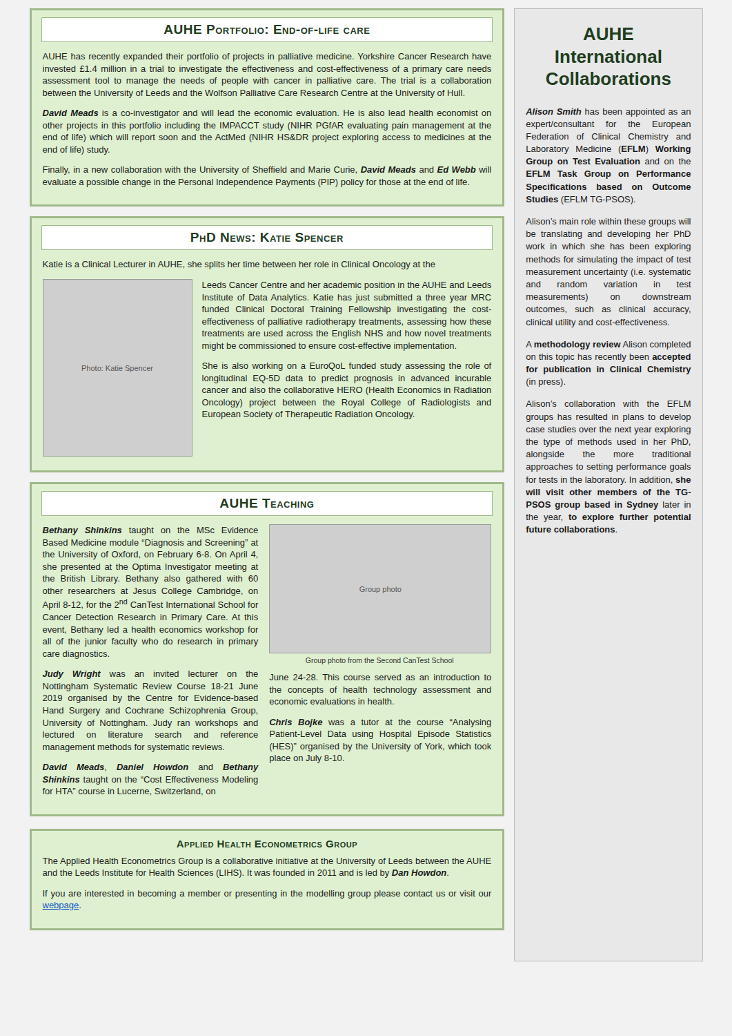AUHE Portfolio: End-of-life care
AUHE has recently expanded their portfolio of projects in palliative medicine. Yorkshire Cancer Research have invested £1.4 million in a trial to investigate the effectiveness and cost-effectiveness of a primary care needs assessment tool to manage the needs of people with cancer in palliative care. The trial is a collaboration between the University of Leeds and the Wolfson Palliative Care Research Centre at the University of Hull.
David Meads is a co-investigator and will lead the economic evaluation. He is also lead health economist on other projects in this portfolio including the IMPACCT study (NIHR PGfAR evaluating pain management at the end of life) which will report soon and the ActMed (NIHR HS&DR project exploring access to medicines at the end of life) study.
Finally, in a new collaboration with the University of Sheffield and Marie Curie, David Meads and Ed Webb will evaluate a possible change in the Personal Independence Payments (PIP) policy for those at the end of life.
PhD News: Katie Spencer
Katie is a Clinical Lecturer in AUHE, she splits her time between her role in Clinical Oncology at the
Photo: Katie Spencer
Leeds Cancer Centre and her academic position in the AUHE and Leeds Institute of Data Analytics. Katie has just submitted a three year MRC funded Clinical Doctoral Training Fellowship investigating the cost-effectiveness of palliative radiotherapy treatments, assessing how these treatments are used across the English NHS and how novel treatments might be commissioned to ensure cost-effective implementation.
She is also working on a EuroQoL funded study assessing the role of longitudinal EQ-5D data to predict prognosis in advanced incurable cancer and also the collaborative HERO (Health Economics in Radiation Oncology) project between the Royal College of Radiologists and European Society of Therapeutic Radiation Oncology.
AUHE Teaching
Bethany Shinkins taught on the MSc Evidence Based Medicine module “Diagnosis and Screening” at the University of Oxford, on February 6-8. On April 4, she presented at the Optima Investigator meeting at the British Library. Bethany also gathered with 60 other researchers at Jesus College Cambridge, on April 8-12, for the 2nd CanTest International School for Cancer Detection Research in Primary Care. At this event, Bethany led a health economics workshop for all of the junior faculty who do research in primary care diagnostics.
Judy Wright was an invited lecturer on the Nottingham Systematic Review Course 18-21 June 2019 organised by the Centre for Evidence-based Hand Surgery and Cochrane Schizophrenia Group, University of Nottingham. Judy ran workshops and lectured on literature search and reference management methods for systematic reviews.
David Meads, Daniel Howdon and Bethany Shinkins taught on the “Cost Effectiveness Modeling for HTA” course in Lucerne, Switzerland, on
Group photo
Group photo from the Second CanTest School
June 24-28. This course served as an introduction to the concepts of health technology assessment and economic evaluations in health.
Chris Bojke was a tutor at the course “Analysing Patient-Level Data using Hospital Episode Statistics (HES)” organised by the University of York, which took place on July 8-10.
Applied Health Econometrics Group
The Applied Health Econometrics Group is a collaborative initiative at the University of Leeds between the AUHE and the Leeds Institute for Health Sciences (LIHS). It was founded in 2011 and is led by Dan Howdon.
If you are interested in becoming a member or presenting in the modelling group please contact us or visit our webpage.
AUHE
International
Collaborations
Alison Smith has been appointed as an expert/consultant for the European Federation of Clinical Chemistry and Laboratory Medicine (EFLM) Working Group on Test Evaluation and on the EFLM Task Group on Performance Specifications based on Outcome Studies (EFLM TG-PSOS).
Alison’s main role within these groups will be translating and developing her PhD work in which she has been exploring methods for simulating the impact of test measurement uncertainty (i.e. systematic and random variation in test measurements) on downstream outcomes, such as clinical accuracy, clinical utility and cost-effectiveness.
A methodology review Alison completed on this topic has recently been accepted for publication in Clinical Chemistry (in press).
Alison’s collaboration with the EFLM groups has resulted in plans to develop case studies over the next year exploring the type of methods used in her PhD, alongside the more traditional approaches to setting performance goals for tests in the laboratory. In addition, she will visit other members of the TG-PSOS group based in Sydney later in the year, to explore further potential future collaborations.